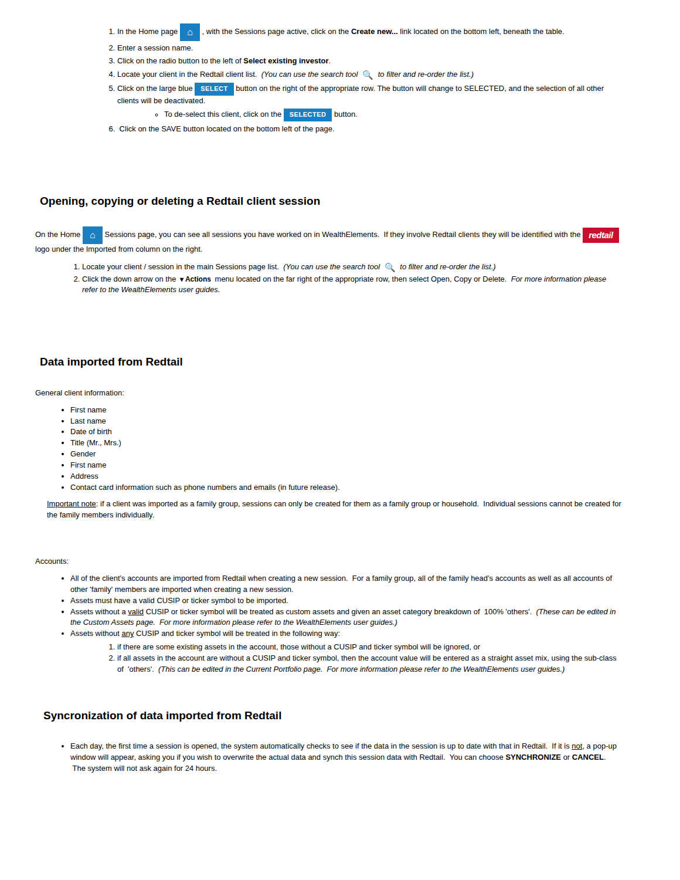In the Home page ⌂ , with the Sessions page active, click on the Create new... link located on the bottom left, beneath the table.
Enter a session name.
Click on the radio button to the left of Select existing investor.
Locate your client in the Redtail client list. (You can use the search tool 🔍 to filter and re-order the list.)
Click on the large blue SELECT button on the right of the appropriate row. The button will change to SELECTED, and the selection of all other clients will be deactivated.
To de-select this client, click on the SELECTED button.
Click on the SAVE button located on the bottom left of the page.
Opening, copying or deleting a Redtail client session
On the Home ⌂ Sessions page, you can see all sessions you have worked on in WealthElements. If they involve Redtail clients they will be identified with the redtail logo under the Imported from column on the right.
Locate your client / session in the main Sessions page list. (You can use the search tool 🔍 to filter and re-order the list.)
Click the down arrow on the ▾ Actions menu located on the far right of the appropriate row, then select Open, Copy or Delete. For more information please refer to the WealthElements user guides.
Data imported from Redtail
General client information:
First name
Last name
Date of birth
Title (Mr., Mrs.)
Gender
First name
Address
Contact card information such as phone numbers and emails (in future release).
Important note: if a client was imported as a family group, sessions can only be created for them as a family group or household. Individual sessions cannot be created for the family members individually.
Accounts:
All of the client's accounts are imported from Redtail when creating a new session. For a family group, all of the family head's accounts as well as all accounts of other 'family' members are imported when creating a new session.
Assets must have a valid CUSIP or ticker symbol to be imported.
Assets without a valid CUSIP or ticker symbol will be treated as custom assets and given an asset category breakdown of 100% 'others'. (These can be edited in the Custom Assets page. For more information please refer to the WealthElements user guides.)
Assets without any CUSIP and ticker symbol will be treated in the following way:
if there are some existing assets in the account, those without a CUSIP and ticker symbol will be ignored, or
if all assets in the account are without a CUSIP and ticker symbol, then the account value will be entered as a straight asset mix, using the sub-class of 'others'. (This can be edited in the Current Portfolio page. For more information please refer to the WealthElements user guides.)
Syncronization of data imported from Redtail
Each day, the first time a session is opened, the system automatically checks to see if the data in the session is up to date with that in Redtail. If it is not, a pop-up window will appear, asking you if you wish to overwrite the actual data and synch this session data with Redtail. You can choose SYNCHRONIZE or CANCEL. The system will not ask again for 24 hours.